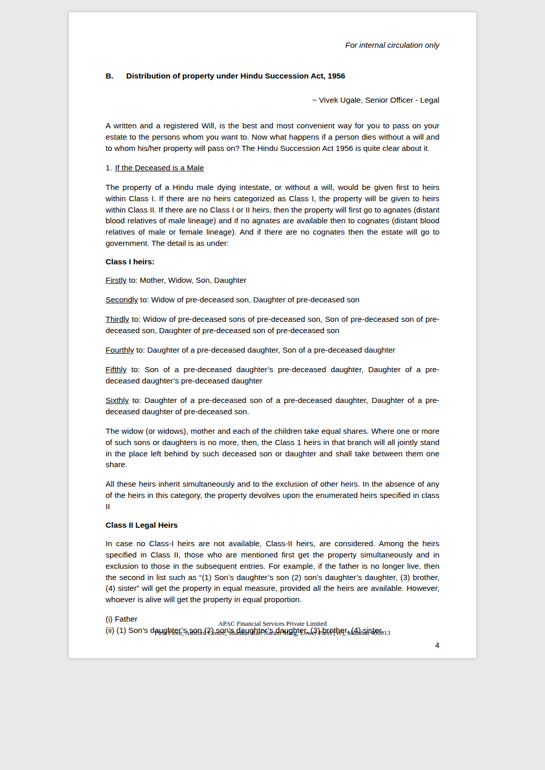For internal circulation only
B. Distribution of property under Hindu Succession Act, 1956
~ Vivek Ugale, Senior Officer - Legal
A written and a registered Will, is the best and most convenient way for you to pass on your estate to the persons whom you want to. Now what happens if a person dies without a will and to whom his/her property will pass on? The Hindu Succession Act 1956 is quite clear about it.
1. If the Deceased is a Male
The property of a Hindu male dying intestate, or without a will, would be given first to heirs within Class I. If there are no heirs categorized as Class I, the property will be given to heirs within Class II. If there are no Class I or II heirs, then the property will first go to agnates (distant blood relatives of male lineage) and if no agnates are available then to cognates (distant blood relatives of male or female lineage). And if there are no cognates then the estate will go to government. The detail is as under:
Class I heirs:
Firstly to: Mother, Widow, Son, Daughter
Secondly to: Widow of pre-deceased son, Daughter of pre-deceased son
Thirdly to: Widow of pre-deceased sons of pre-deceased son, Son of pre-deceased son of pre-deceased son, Daughter of pre-deceased son of pre-deceased son
Fourthly to: Daughter of a pre-deceased daughter, Son of a pre-deceased daughter
Fifthly to: Son of a pre-deceased daughter’s pre-deceased daughter, Daughter of a pre-deceased daughter’s pre-deceased daughter
Sixthly to: Daughter of a pre-deceased son of a pre-deceased daughter, Daughter of a pre-deceased daughter of pre-deceased son.
The widow (or widows), mother and each of the children take equal shares. Where one or more of such sons or daughters is no more, then, the Class 1 heirs in that branch will all jointly stand in the place left behind by such deceased son or daughter and shall take between them one share.
All these heirs inherit simultaneously and to the exclusion of other heirs. In the absence of any of the heirs in this category, the property devolves upon the enumerated heirs specified in class II
Class II Legal Heirs
In case no Class-I heirs are not available, Class-II heirs, are considered. Among the heirs specified in Class II, those who are mentioned first get the property simultaneously and in exclusion to those in the subsequent entries. For example, if the father is no longer live, then the second in list such as “(1) Son’s daughter’s son (2) son’s daughter’s daughter, (3) brother, (4) sister” will get the property in equal measure, provided all the heirs are available. However, whoever is alive will get the property in equal proportion.
(i) Father
(ii) (1) Son’s daughter’s son (2) son’s daughter’s daughter, (3) brother, (4) sister.
APAC Financial Services Private Limited
First Floor, Ashford Centre, Shankar Rao Naram Marg, Lower Parel (W), Mumbai 400013
4